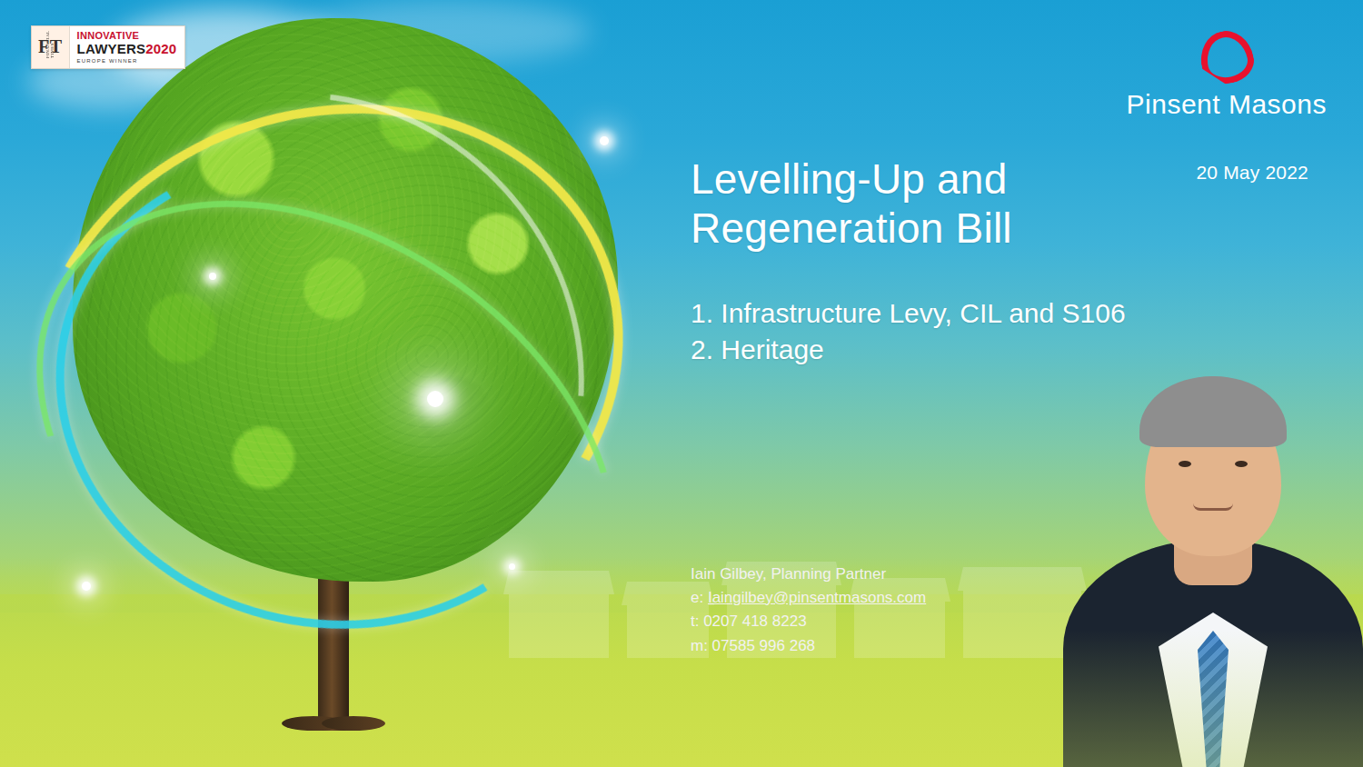FT Financial Times
Innovative Lawyers2020 Europe Winner
Pinsent Masons
20 May 2022
Levelling-Up and
Regeneration Bill
1. Infrastructure Levy, CIL and S106
2. Heritage
Iain Gilbey, Planning Partner
e: Iaingilbey@pinsentmasons.com
t: 0207 418 8223
m: 07585 996 268